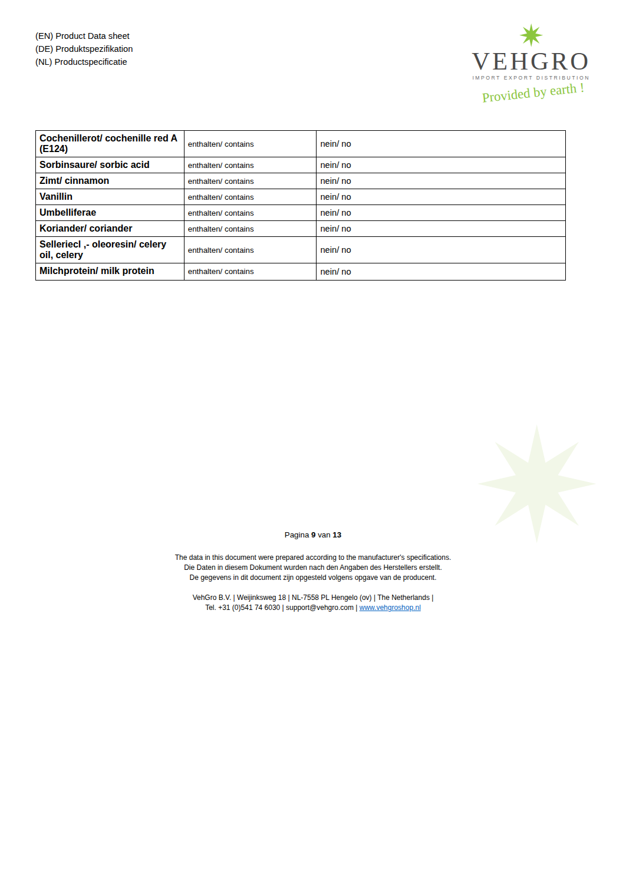✷
(EN) Product Data sheet
(DE) Produktspezifikation
(NL) Productspecificatie
✷
VEHGRO
IMPORT EXPORT DISTRIBUTION
Provided by earth !
| Cochenillerot/ cochenille red A (E124) | enthalten/ contains | nein/ no |
| Sorbinsaure/ sorbic acid | enthalten/ contains | nein/ no |
| Zimt/ cinnamon | enthalten/ contains | nein/ no |
| Vanillin | enthalten/ contains | nein/ no |
| Umbelliferae | enthalten/ contains | nein/ no |
| Koriander/ coriander | enthalten/ contains | nein/ no |
| Selleriecl ,- oleoresin/ celery oil, celery | enthalten/ contains | nein/ no |
| Milchprotein/ milk protein | enthalten/ contains | nein/ no |
Pagina 9 van 13
The data in this document were prepared according to the manufacturer's specifications.
Die Daten in diesem Dokument wurden nach den Angaben des Herstellers erstellt.
De gegevens in dit document zijn opgesteld volgens opgave van de producent.
VehGro B.V. | Weijinksweg 18 | NL-7558 PL Hengelo (ov) | The Netherlands |
Tel. +31 (0)541 74 6030 | support@vehgro.com | www.vehgroshop.nl